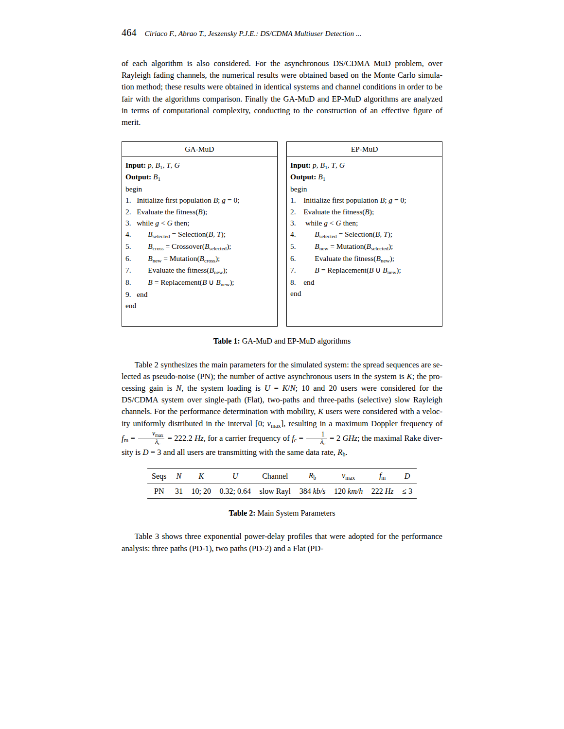464 Ciriaco F., Abrao T., Jeszensky P.J.E.: DS/CDMA Multiuser Detection ...
of each algorithm is also considered. For the asynchronous DS/CDMA MuD problem, over Rayleigh fading channels, the numerical results were obtained based on the Monte Carlo simulation method; these results were obtained in identical systems and channel conditions in order to be fair with the algorithms comparison. Finally the GA-MuD and EP-MuD algorithms are analyzed in terms of computational complexity, conducting to the construction of an effective figure of merit.
GA-MuD
Input: p, B 1, T, G
Output: B 1
begin
1. Initialize first population B; g = 0;
2. Evaluate the fitness(B);
3. while g < G then;
4. Bselected = Selection(B, T);
5. Bcross = Crossover(Bselected);
6. Bnew = Mutation(Bcross);
7. Evaluate the fitness(Bnew);
8. B = Replacement(B ∪ Bnew);
9. end
end
EP-MuD
Input: p, B 1, T, G
Output: B 1
begin
1. Initialize first population B; g = 0;
2. Evaluate the fitness(B);
3. while g < G then;
4. Bselected = Selection(B, T);
5. Bnew = Mutation(Bselected);
6. Evaluate the fitness(Bnew);
7. B = Replacement(B ∪ Bnew);
8. end
end
Table 1: GA-MuD and EP-MuD algorithms
Table 2 synthesizes the main parameters for the simulated system: the spread sequences are selected as pseudo-noise (PN); the number of active asynchronous users in the system is K; the processing gain is N, the system loading is U = K/N; 10 and 20 users were considered for the DS/CDMA system over single-path (Flat), two-paths and three-paths (selective) slow Rayleigh channels. For the performance determination with mobility, K users were considered with a velocity uniformly distributed in the interval [0; vmax], resulting in a maximum Doppler frequency of fm = vmax λc = 222.2 Hz, for a carrier frequency of fc = 1 λc = 2 GHz; the maximal Rake diversity is D = 3 and all users are transmitting with the same data rate, Rb.
| Seqs | N | K | U | Channel | R b | v max | f m | D |
| --- | --- | --- | --- | --- | --- | --- | --- | --- |
| PN | 31 | 10; 20 | 0.32; 0.64 | slow Rayl | 384 kb/s | 120 km/h | 222 Hz | ≤ 3 |
Table 2: Main System Parameters
Table 3 shows three exponential power-delay profiles that were adopted for the performance analysis: three paths (PD-1), two paths (PD-2) and a Flat (PD-